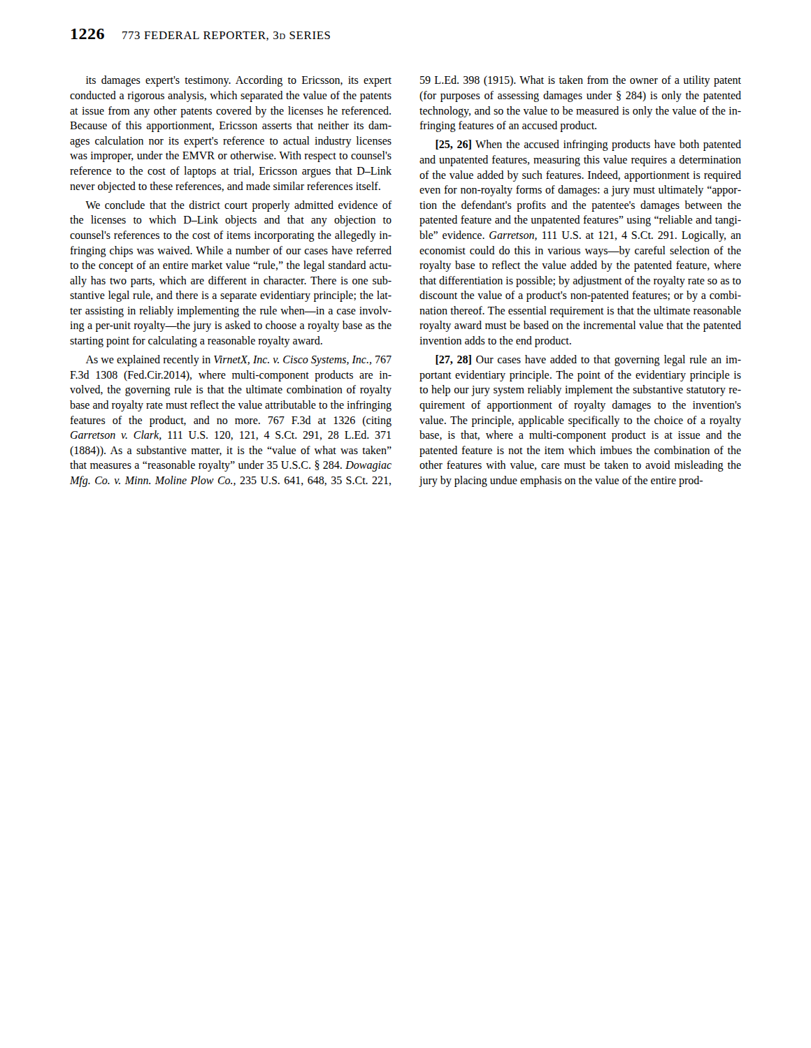1226 773 FEDERAL REPORTER, 3d SERIES
its damages expert's testimony. According to Ericsson, its expert conducted a rigorous analysis, which separated the value of the patents at issue from any other patents covered by the licenses he referenced. Because of this apportionment, Ericsson asserts that neither its damages calculation nor its expert's reference to actual industry licenses was improper, under the EMVR or otherwise. With respect to counsel's reference to the cost of laptops at trial, Ericsson argues that D–Link never objected to these references, and made similar references itself.
We conclude that the district court properly admitted evidence of the licenses to which D–Link objects and that any objection to counsel's references to the cost of items incorporating the allegedly infringing chips was waived. While a number of our cases have referred to the concept of an entire market value “rule,” the legal standard actually has two parts, which are different in character. There is one substantive legal rule, and there is a separate evidentiary principle; the latter assisting in reliably implementing the rule when—in a case involving a per-unit royalty—the jury is asked to choose a royalty base as the starting point for calculating a reasonable royalty award.
As we explained recently in VirnetX, Inc. v. Cisco Systems, Inc., 767 F.3d 1308 (Fed.Cir.2014), where multi-component products are involved, the governing rule is that the ultimate combination of royalty base and royalty rate must reflect the value attributable to the infringing features of the product, and no more. 767 F.3d at 1326 (citing Garretson v. Clark, 111 U.S. 120, 121, 4 S.Ct. 291, 28 L.Ed. 371 (1884)). As a substantive matter, it is the “value of what was taken” that measures a “reasonable royalty” under 35 U.S.C. § 284. Dowagiac Mfg. Co. v. Minn. Moline Plow Co., 235 U.S. 641, 648, 35 S.Ct. 221, 59 L.Ed. 398 (1915). What is taken from the owner of a utility patent (for purposes of assessing damages under § 284) is only the patented technology, and so the value to be measured is only the value of the infringing features of an accused product.
[25, 26] When the accused infringing products have both patented and unpatented features, measuring this value requires a determination of the value added by such features. Indeed, apportionment is required even for non-royalty forms of damages: a jury must ultimately “apportion the defendant's profits and the patentee's damages between the patented feature and the unpatented features” using “reliable and tangible” evidence. Garretson, 111 U.S. at 121, 4 S.Ct. 291. Logically, an economist could do this in various ways—by careful selection of the royalty base to reflect the value added by the patented feature, where that differentiation is possible; by adjustment of the royalty rate so as to discount the value of a product's non-patented features; or by a combination thereof. The essential requirement is that the ultimate reasonable royalty award must be based on the incremental value that the patented invention adds to the end product.
[27, 28] Our cases have added to that governing legal rule an important evidentiary principle. The point of the evidentiary principle is to help our jury system reliably implement the substantive statutory requirement of apportionment of royalty damages to the invention's value. The principle, applicable specifically to the choice of a royalty base, is that, where a multi-component product is at issue and the patented feature is not the item which imbues the combination of the other features with value, care must be taken to avoid misleading the jury by placing undue emphasis on the value of the entire prod-